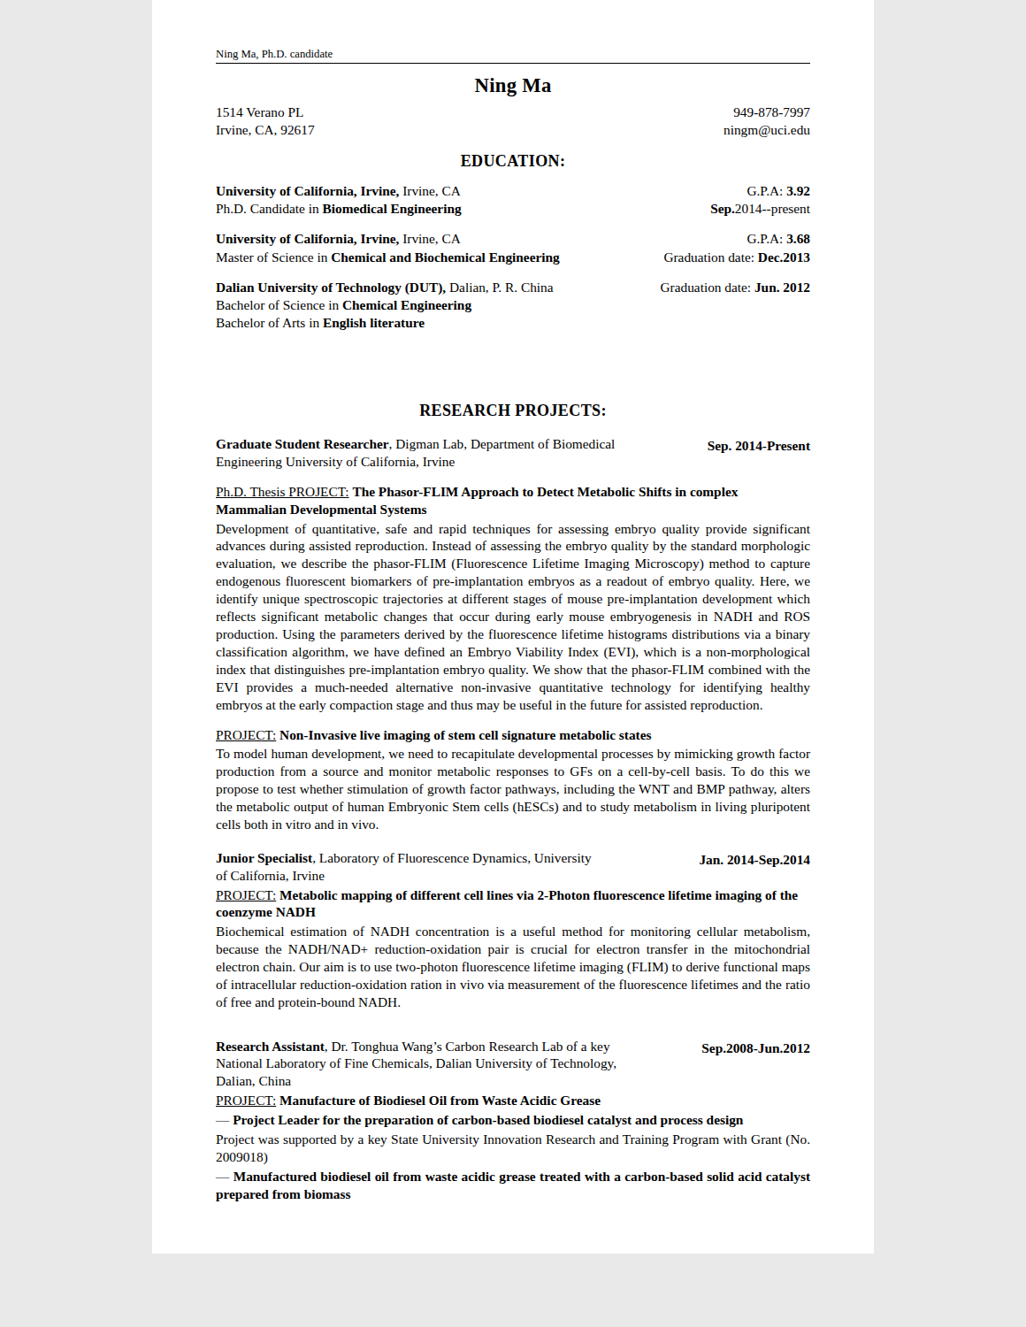Ning Ma, Ph.D. candidate
Ning Ma
| 1514 Verano PL | 949-878-7997 |
| Irvine, CA, 92617 | ningm@uci.edu |
EDUCATION:
| University of California, Irvine, Irvine, CA | G.P.A: 3.92 |
| Ph.D. Candidate in Biomedical Engineering | Sep. 2014--present |
| University of California, Irvine, Irvine, CA | G.P.A: 3.68 |
| Master of Science in Chemical and Biochemical Engineering | Graduation date: Dec.2013 |
| Dalian University of Technology (DUT), Dalian, P. R. China | Graduation date: Jun. 2012 |
| Bachelor of Science in Chemical Engineering | |
| Bachelor of Arts in English literature | |
RESEARCH PROJECTS:
| Graduate Student Researcher , Digman Lab, Department of Biomedical Engineering University of California, Irvine | Sep. 2014-Present |
Ph.D. Thesis PROJECT: The Phasor-FLIM Approach to Detect Metabolic Shifts in complex Mammalian Developmental Systems
Development of quantitative, safe and rapid techniques for assessing embryo quality provide significant advances during assisted reproduction. Instead of assessing the embryo quality by the standard morphologic evaluation, we describe the phasor-FLIM (Fluorescence Lifetime Imaging Microscopy) method to capture endogenous fluorescent biomarkers of pre-implantation embryos as a readout of embryo quality. Here, we identify unique spectroscopic trajectories at different stages of mouse pre-implantation development which reflects significant metabolic changes that occur during early mouse embryogenesis in NADH and ROS production. Using the parameters derived by the fluorescence lifetime histograms distributions via a binary classification algorithm, we have defined an Embryo Viability Index (EVI), which is a non-morphological index that distinguishes pre-implantation embryo quality. We show that the phasor-FLIM combined with the EVI provides a much-needed alternative non-invasive quantitative technology for identifying healthy embryos at the early compaction stage and thus may be useful in the future for assisted reproduction.
PROJECT: Non-Invasive live imaging of stem cell signature metabolic states
To model human development, we need to recapitulate developmental processes by mimicking growth factor production from a source and monitor metabolic responses to GFs on a cell-by-cell basis. To do this we propose to test whether stimulation of growth factor pathways, including the WNT and BMP pathway, alters the metabolic output of human Embryonic Stem cells (hESCs) and to study metabolism in living pluripotent cells both in vitro and in vivo.
| Junior Specialist , Laboratory of Fluorescence Dynamics, University of California, Irvine | Jan. 2014-Sep.2014 |
PROJECT: Metabolic mapping of different cell lines via 2-Photon fluorescence lifetime imaging of the coenzyme NADH
Biochemical estimation of NADH concentration is a useful method for monitoring cellular metabolism, because the NADH/NAD+ reduction-oxidation pair is crucial for electron transfer in the mitochondrial electron chain. Our aim is to use two-photon fluorescence lifetime imaging (FLIM) to derive functional maps of intracellular reduction-oxidation ration in vivo via measurement of the fluorescence lifetimes and the ratio of free and protein-bound NADH.
| Research Assistant , Dr. Tonghua Wang’s Carbon Research Lab of a key National Laboratory of Fine Chemicals, Dalian University of Technology, Dalian, China | Sep.2008-Jun.2012 |
PROJECT: Manufacture of Biodiesel Oil from Waste Acidic Grease
— Project Leader for the preparation of carbon-based biodiesel catalyst and process design
Project was supported by a key State University Innovation Research and Training Program with Grant (No. 2009018)
— Manufactured biodiesel oil from waste acidic grease treated with a carbon-based solid acid catalyst prepared from biomass